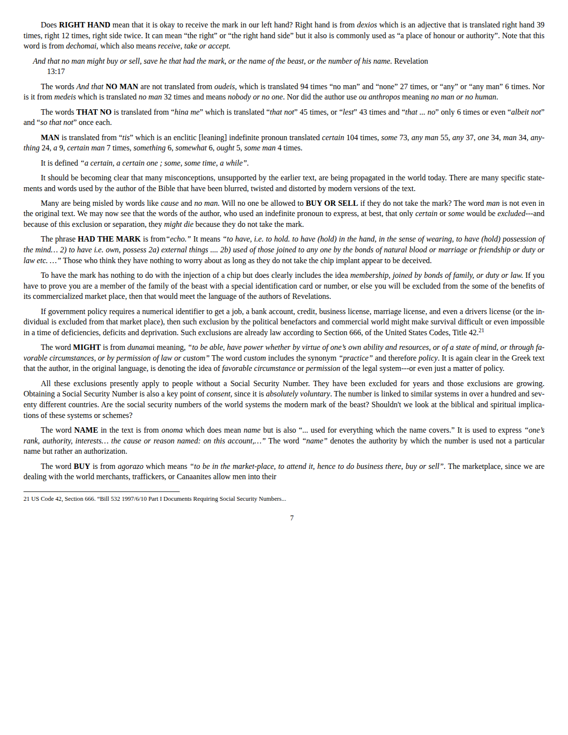Does RIGHT HAND mean that it is okay to receive the mark in our left hand? Right hand is from dexios which is an adjective that is translated right hand 39 times, right 12 times, right side twice. It can mean “the right” or “the right hand side” but it also is commonly used as “a place of honour or authority”. Note that this word is from dechomai, which also means receive, take or accept.
And that no man might buy or sell, save he that had the mark, or the name of the beast, or the number of his name. Revelation 13:17
The words And that NO MAN are not translated from oudeis, which is translated 94 times “no man” and “none” 27 times, or “any” or “any man” 6 times. Nor is it from medeis which is translated no man 32 times and means nobody or no one. Nor did the author use ou anthropos meaning no man or no human.
The words THAT NO is translated from “hina me” which is translated “that not” 45 times, or “lest” 43 times and “that ... no” only 6 times or even “albeit not” and “so that not” once each.
MAN is translated from “tis” which is an enclitic [leaning] indefinite pronoun translated certain 104 times, some 73, any man 55, any 37, one 34, man 34, anything 24, a 9, certain man 7 times, something 6, somewhat 6, ought 5, some man 4 times.
It is defined “a certain, a certain one ; some, some time, a while”.
It should be becoming clear that many misconceptions, unsupported by the earlier text, are being propagated in the world today. There are many specific statements and words used by the author of the Bible that have been blurred, twisted and distorted by modern versions of the text.
Many are being misled by words like cause and no man. Will no one be allowed to BUY OR SELL if they do not take the mark? The word man is not even in the original text. We may now see that the words of the author, who used an indefinite pronoun to express, at best, that only certain or some would be excluded---and because of this exclusion or separation, they might die because they do not take the mark.
The phrase HAD THE MARK is from“echo.” It means “to have, i.e. to hold. to have (hold) in the hand, in the sense of wearing, to have (hold) possession of the mind… 2) to have i.e. own, possess 2a) external things .... 2b) used of those joined to any one by the bonds of natural blood or marriage or friendship or duty or law etc. …” Those who think they have nothing to worry about as long as they do not take the chip implant appear to be deceived.
To have the mark has nothing to do with the injection of a chip but does clearly includes the idea membership, joined by bonds of family, or duty or law. If you have to prove you are a member of the family of the beast with a special identification card or number, or else you will be excluded from the some of the benefits of its commercialized market place, then that would meet the language of the authors of Revelations.
If government policy requires a numerical identifier to get a job, a bank account, credit, business license, marriage license, and even a drivers license (or the individual is excluded from that market place), then such exclusion by the political benefactors and commercial world might make survival difficult or even impossible in a time of deficiencies, deficits and deprivation. Such exclusions are already law according to Section 666, of the United States Codes, Title 42.21
The word MIGHT is from dunamai meaning, “to be able, have power whether by virtue of one’s own ability and resources, or of a state of mind, or through favorable circumstances, or by permission of law or custom” The word custom includes the synonym “practice” and therefore policy. It is again clear in the Greek text that the author, in the original language, is denoting the idea of favorable circumstance or permission of the legal system---or even just a matter of policy.
All these exclusions presently apply to people without a Social Security Number. They have been excluded for years and those exclusions are growing. Obtaining a Social Security Number is also a key point of consent, since it is absolutely voluntary. The number is linked to similar systems in over a hundred and seventy different countries. Are the social security numbers of the world systems the modern mark of the beast? Shouldn't we look at the biblical and spiritual implications of these systems or schemes?
The word NAME in the text is from onoma which does mean name but is also “... used for everything which the name covers.” It is used to express “one’s rank, authority, interests… the cause or reason named: on this account,…” The word “name” denotes the authority by which the number is used not a particular name but rather an authorization.
The word BUY is from agorazo which means “to be in the market-place, to attend it, hence to do business there, buy or sell”. The marketplace, since we are dealing with the world merchants, traffickers, or Canaanites allow men into their
21 US Code 42, Section 666. “Bill 532 1997/6/10 Part I Documents Requiring Social Security Numbers...
7